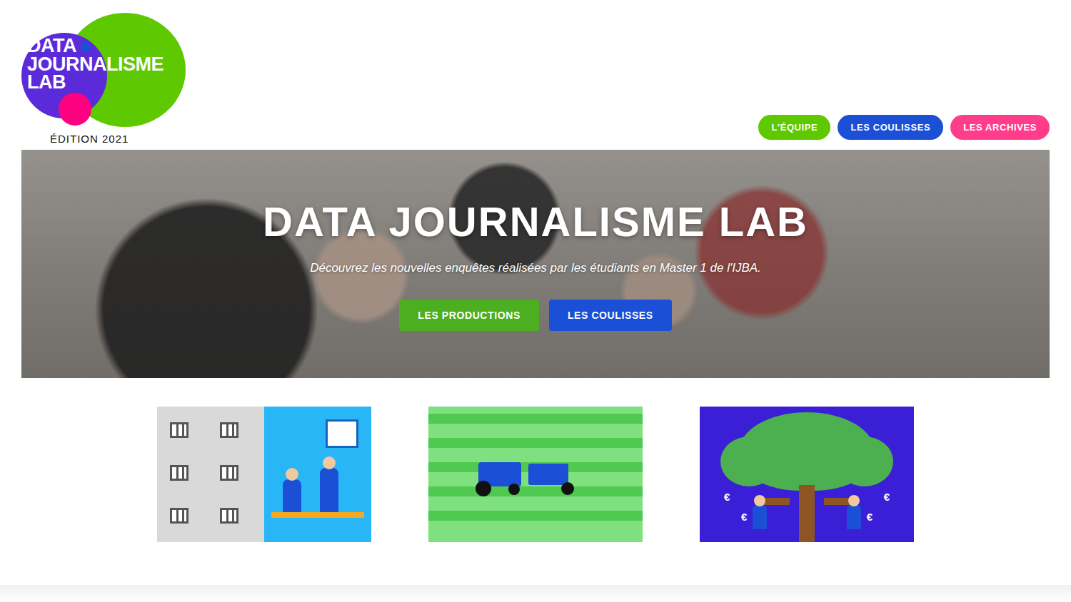DATA
JOURNALISME
LAB
ÉDITION 2021
L'ÉQUIPE LES COULISSES LES ARCHIVES
DATA JOURNALISME LAB
Découvrez les nouvelles enquêtes réalisées par les étudiants en Master 1 de l'IJBA.
LES PRODUCTIONS LES COULISSES
€ € € €